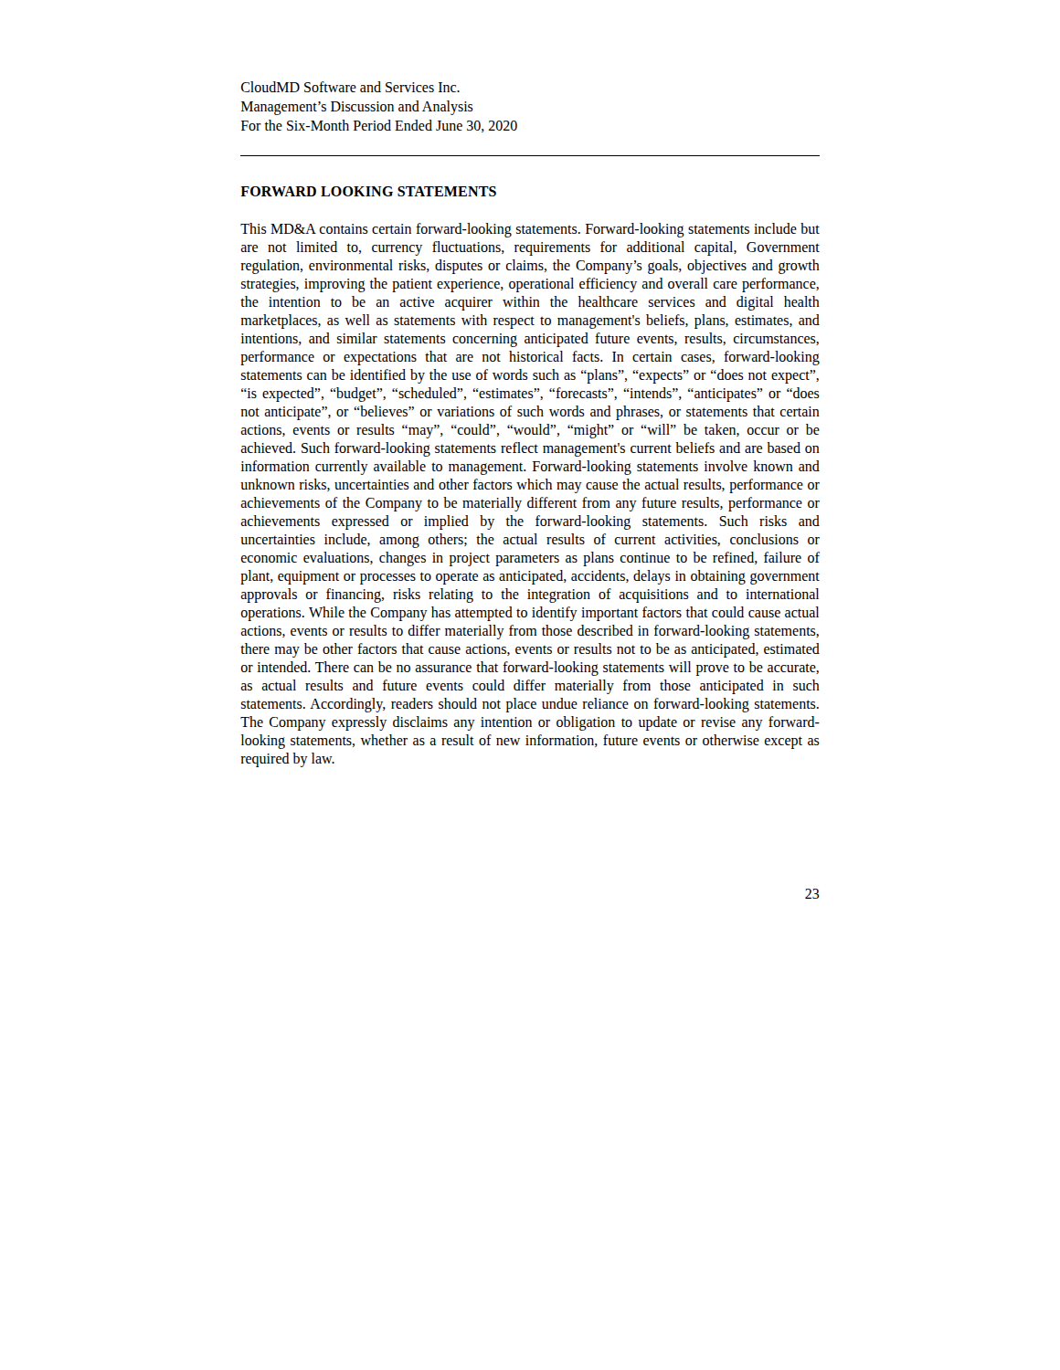CloudMD Software and Services Inc.
Management’s Discussion and Analysis
For the Six-Month Period Ended June 30, 2020
FORWARD LOOKING STATEMENTS
This MD&A contains certain forward-looking statements. Forward-looking statements include but are not limited to, currency fluctuations, requirements for additional capital, Government regulation, environmental risks, disputes or claims, the Company’s goals, objectives and growth strategies, improving the patient experience, operational efficiency and overall care performance, the intention to be an active acquirer within the healthcare services and digital health marketplaces, as well as statements with respect to management's beliefs, plans, estimates, and intentions, and similar statements concerning anticipated future events, results, circumstances, performance or expectations that are not historical facts. In certain cases, forward-looking statements can be identified by the use of words such as “plans”, “expects” or “does not expect”, “is expected”, “budget”, “scheduled”, “estimates”, “forecasts”, “intends”, “anticipates” or “does not anticipate”, or “believes” or variations of such words and phrases, or statements that certain actions, events or results “may”, “could”, “would”, “might” or “will” be taken, occur or be achieved. Such forward-looking statements reflect management's current beliefs and are based on information currently available to management. Forward-looking statements involve known and unknown risks, uncertainties and other factors which may cause the actual results, performance or achievements of the Company to be materially different from any future results, performance or achievements expressed or implied by the forward-looking statements. Such risks and uncertainties include, among others; the actual results of current activities, conclusions or economic evaluations, changes in project parameters as plans continue to be refined, failure of plant, equipment or processes to operate as anticipated, accidents, delays in obtaining government approvals or financing, risks relating to the integration of acquisitions and to international operations. While the Company has attempted to identify important factors that could cause actual actions, events or results to differ materially from those described in forward-looking statements, there may be other factors that cause actions, events or results not to be as anticipated, estimated or intended. There can be no assurance that forward-looking statements will prove to be accurate, as actual results and future events could differ materially from those anticipated in such statements. Accordingly, readers should not place undue reliance on forward-looking statements. The Company expressly disclaims any intention or obligation to update or revise any forward-looking statements, whether as a result of new information, future events or otherwise except as required by law.
23